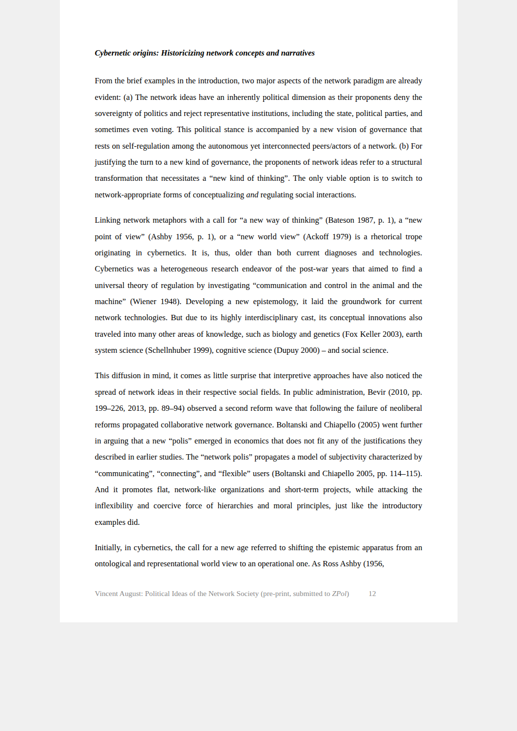Cybernetic origins: Historicizing network concepts and narratives
From the brief examples in the introduction, two major aspects of the network paradigm are already evident: (a) The network ideas have an inherently political dimension as their proponents deny the sovereignty of politics and reject representative institutions, including the state, political parties, and sometimes even voting. This political stance is accompanied by a new vision of governance that rests on self-regulation among the autonomous yet interconnected peers/actors of a network. (b) For justifying the turn to a new kind of governance, the proponents of network ideas refer to a structural transformation that necessitates a “new kind of thinking”. The only viable option is to switch to network-appropriate forms of conceptualizing and regulating social interactions.
Linking network metaphors with a call for “a new way of thinking” (Bateson 1987, p. 1), a “new point of view” (Ashby 1956, p. 1), or a “new world view” (Ackoff 1979) is a rhetorical trope originating in cybernetics. It is, thus, older than both current diagnoses and technologies. Cybernetics was a heterogeneous research endeavor of the post-war years that aimed to find a universal theory of regulation by investigating “communication and control in the animal and the machine” (Wiener 1948). Developing a new epistemology, it laid the groundwork for current network technologies. But due to its highly interdisciplinary cast, its conceptual innovations also traveled into many other areas of knowledge, such as biology and genetics (Fox Keller 2003), earth system science (Schellnhuber 1999), cognitive science (Dupuy 2000) – and social science.
This diffusion in mind, it comes as little surprise that interpretive approaches have also noticed the spread of network ideas in their respective social fields. In public administration, Bevir (2010, pp. 199–226, 2013, pp. 89–94) observed a second reform wave that following the failure of neoliberal reforms propagated collaborative network governance. Boltanski and Chiapello (2005) went further in arguing that a new “polis” emerged in economics that does not fit any of the justifications they described in earlier studies. The “network polis” propagates a model of subjectivity characterized by “communicating”, “connecting”, and “flexible” users (Boltanski and Chiapello 2005, pp. 114–115). And it promotes flat, network-like organizations and short-term projects, while attacking the inflexibility and coercive force of hierarchies and moral principles, just like the introductory examples did.
Initially, in cybernetics, the call for a new age referred to shifting the epistemic apparatus from an ontological and representational world view to an operational one. As Ross Ashby (1956,
Vincent August: Political Ideas of the Network Society (pre-print, submitted to ZPol)12